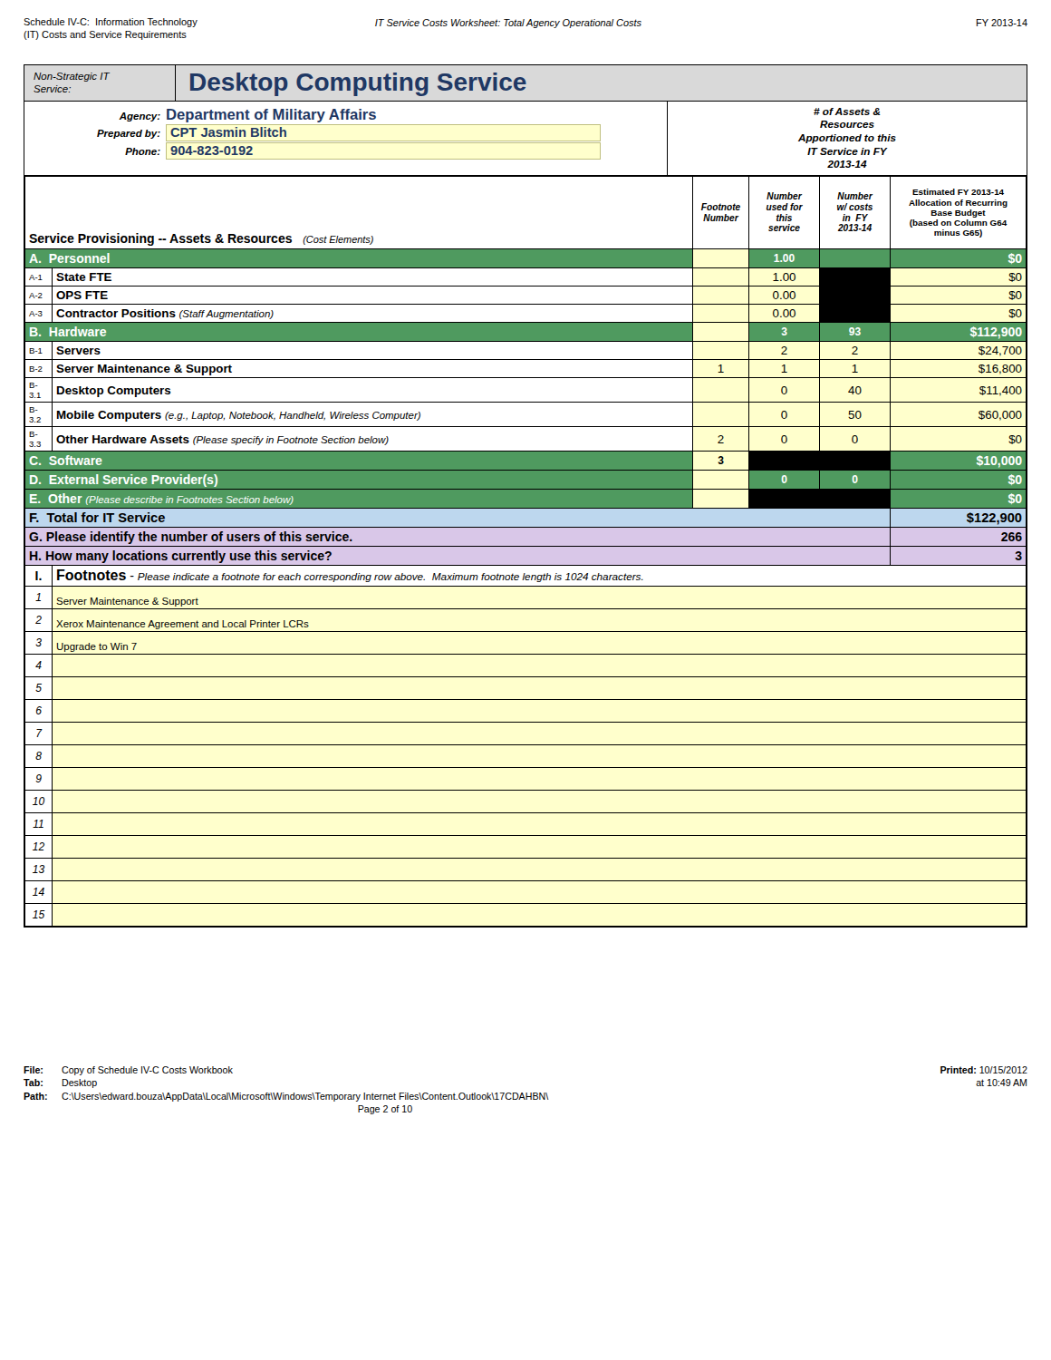Schedule IV-C: Information Technology
(IT) Costs and Service Requirements
IT Service Costs Worksheet: Total Agency Operational Costs
FY 2013-14
Non-Strategic IT
Service:
Desktop Computing Service
Agency:
Department of Military Affairs
Prepared by:
CPT Jasmin Blitch
Phone:
904-823-0192
# of Assets &
Resources
Apportioned to this
IT Service in FY
2013-14
| Service Provisioning -- Assets & Resources (Cost Elements) | Footnote Number | Number used for this service | Number w/ costs in FY 2013-14 | Estimated FY 2013-14 Allocation of Recurring Base Budget (based on Column G64 minus G65) |
| --- | --- | --- | --- | --- |
| A. Personnel | | 1.00 | | $0 |
| A-1 | State FTE | | 1.00 | | $0 |
| A-2 | OPS FTE | | 0.00 | | $0 |
| A-3 | Contractor Positions (Staff Augmentation) | | 0.00 | | $0 |
| B. Hardware | | 3 | 93 | $112,900 |
| B-1 | Servers | | 2 | 2 | $24,700 |
| B-2 | Server Maintenance & Support | 1 | 1 | 1 | $16,800 |
| B-3.1 | Desktop Computers | | 0 | 40 | $11,400 |
| B-3.2 | Mobile Computers (e.g., Laptop, Notebook, Handheld, Wireless Computer) | | 0 | 50 | $60,000 |
| B-3.3 | Other Hardware Assets (Please specify in Footnote Section below) | 2 | 0 | 0 | $0 |
| C. Software | 3 | | | $10,000 |
| D. External Service Provider(s) | | 0 | 0 | $0 |
| E. Other (Please describe in Footnotes Section below) | | | | $0 |
| F. Total for IT Service | $122,900 |
| G. Please identify the number of users of this service. | 266 |
| H. How many locations currently use this service? | 3 |
| I. | Footnotes - Please indicate a footnote for each corresponding row above. Maximum footnote length is 1024 characters. |
| 1 | Server Maintenance & Support |
| 2 | Xerox Maintenance Agreement and Local Printer LCRs |
| 3 | Upgrade to Win 7 |
| 4 | |
| 5 | |
| 6 | |
| 7 | |
| 8 | |
| 9 | |
| 10 | |
| 11 | |
| 12 | |
| 13 | |
| 14 | |
| 15 | |
File: Copy of Schedule IV-C Costs Workbook
Tab: Desktop
Path: C:\Users\edward.bouza\AppData\Local\Microsoft\Windows\Temporary Internet Files\Content.Outlook\17CDAHBN\
Page 2 of 10
Printed: 10/15/2012
at 10:49 AM